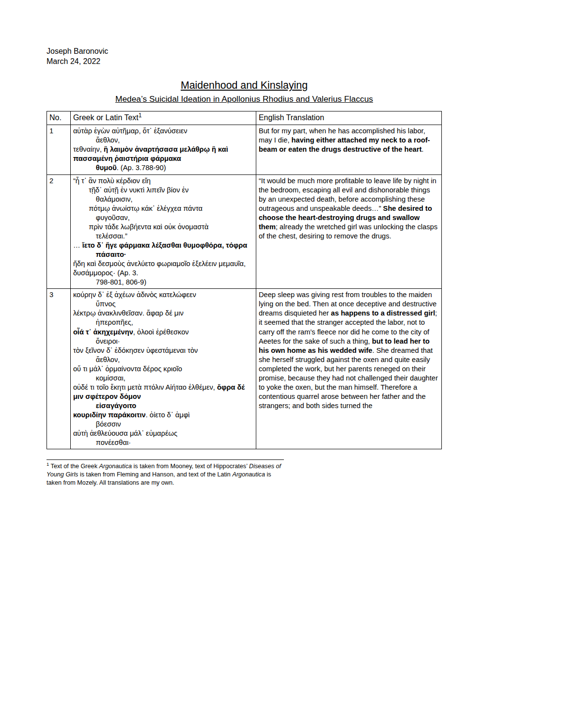Joseph Baronovic
March 24, 2022
Maidenhood and Kinslaying
Medea’s Suicidal Ideation in Apollonius Rhodius and Valerius Flaccus
| No. | Greek or Latin Text 1 | English Translation |
| --- | --- | --- |
| 1 | αὐτὰρ ἐγὼν αὐτῆμαρ, ὅτ᾽ ἐξανύσειεν ἄεθλον, τεθναίην, ἢ λαιμὸν ἀναρτήσασα μελάθρῳ ἢ καὶ πασσαμένη ῥαιστήρια φάρμακα θυμοῦ . (Ap. 3.788-90) | But for my part, when he has accomplished his labor, may I die, having either attached my neck to a roof-beam or eaten the drugs destructive of the heart . |
| 2 | “ἦ τ᾽ ἂν πολὺ κέρδιον εἴη τῇδ᾽ αὐτῇ ἐν νυκτὶ λιπεῖν βίον ἐν θαλάμοισιν, πότμῳ ἀνωίστῳ κάκ᾽ ἐλέγχεα πάντα φυγοῦσαν, πρὶν τάδε λωβήεντα καὶ οὐκ ὀνομαστὰ τελέσσαι.” … ἵετο δ᾽ ἥγε φάρμακα λέξασθαι θυμοφθόρα, τόφρα πάσαιτο· ἤδη καὶ δεσμοὺς ἀνελύετο φωριαμοῖο ἐξελέειν μεμαυῖα, δυσάμμορος· (Ap. 3. 798-801, 806-9) | “It would be much more profitable to leave life by night in the bedroom, escaping all evil and dishonorable things by an unexpected death, before accomplishing these outrageous and unspeakable deeds…” She desired to choose the heart-destroying drugs and swallow them ; already the wretched girl was unlocking the clasps of the chest, desiring to remove the drugs. |
| 3 | κούρην δ᾽ ἐξ ἀχέων ἀδινὸς κατελώφεεν ὕπνος λέκτρῳ ἀνακλινθεῖσαν. ἄφαρ δέ μιν ἠπεροπῆες, οἷά τ᾽ ἀκηχεμένην , ὀλοοὶ ἐρέθεσκον ὄνειροι· τὸν ξεῖνον δ᾽ ἐδόκησεν ὑφεστάμεναι τὸν ἄεθλον, οὔ τι μάλ᾽ ὁρμαίνοντα δέρος κριοῖο κομίσσαι, οὐδέ τι τοῖο ἕκητι μετὰ πτόλιν Αἰήταο ἐλθέμεν, ὄφρα δέ μιν σφέτερον δόμον εἰσαγάγοιτο κουριδίην παράκοιτιν . ὀίετο δ᾽ ἀμφὶ βόεσσιν αὐτὴ ἀεθλεύουσα μάλ᾽ εὐμαρέως πονέεσθαι· | Deep sleep was giving rest from troubles to the maiden lying on the bed. Then at once deceptive and destructive dreams disquieted her as happens to a distressed girl ; it seemed that the stranger accepted the labor, not to carry off the ram’s fleece nor did he come to the city of Aeetes for the sake of such a thing, but to lead her to his own home as his wedded wife . She dreamed that she herself struggled against the oxen and quite easily completed the work, but her parents reneged on their promise, because they had not challenged their daughter to yoke the oxen, but the man himself. Therefore a contentious quarrel arose between her father and the strangers; and both sides turned the |
1 Text of the Greek Argonautica is taken from Mooney, text of Hippocrates’ Diseases of Young Girls is taken from Fleming and Hanson, and text of the Latin Argonautica is taken from Mozely. All translations are my own.